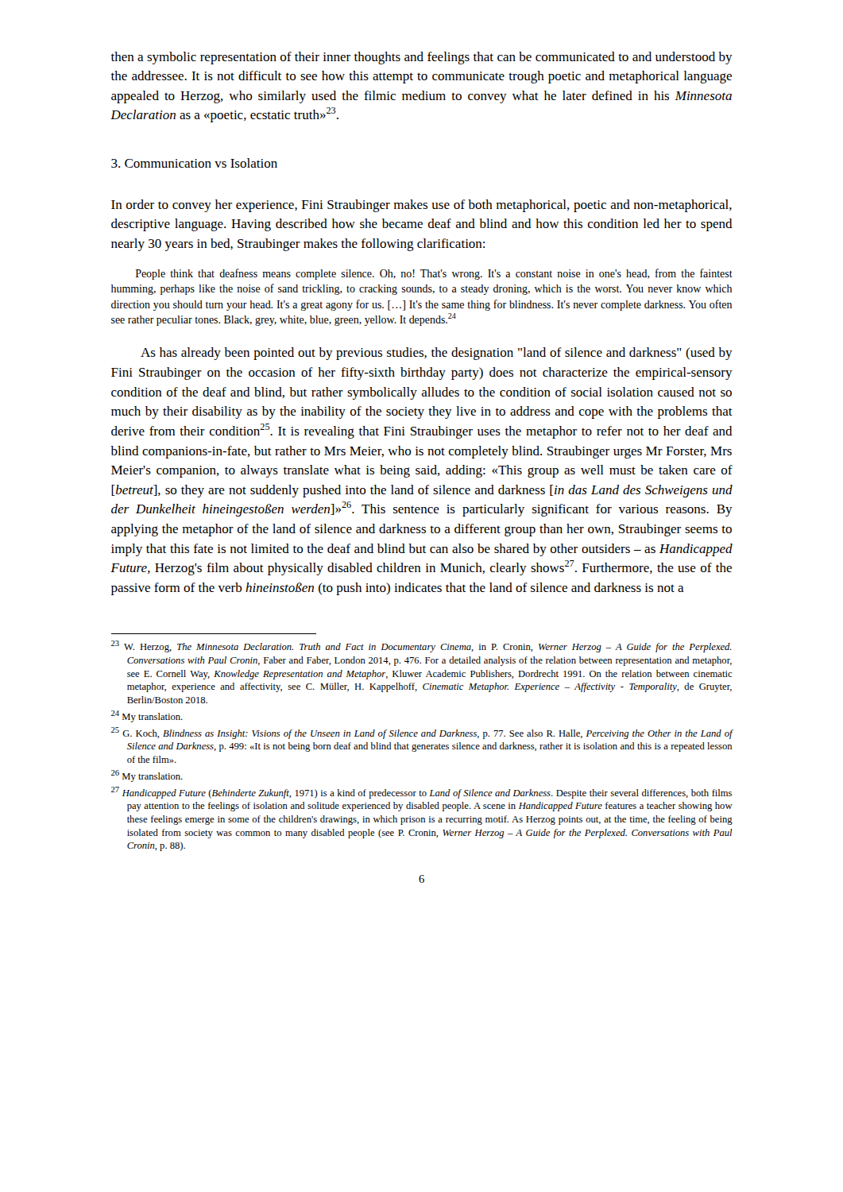then a symbolic representation of their inner thoughts and feelings that can be communicated to and understood by the addressee. It is not difficult to see how this attempt to communicate trough poetic and metaphorical language appealed to Herzog, who similarly used the filmic medium to convey what he later defined in his Minnesota Declaration as a «poetic, ecstatic truth»23.
3. Communication vs Isolation
In order to convey her experience, Fini Straubinger makes use of both metaphorical, poetic and non-metaphorical, descriptive language. Having described how she became deaf and blind and how this condition led her to spend nearly 30 years in bed, Straubinger makes the following clarification:
People think that deafness means complete silence. Oh, no! That's wrong. It's a constant noise in one's head, from the faintest humming, perhaps like the noise of sand trickling, to cracking sounds, to a steady droning, which is the worst. You never know which direction you should turn your head. It's a great agony for us. […] It's the same thing for blindness. It's never complete darkness. You often see rather peculiar tones. Black, grey, white, blue, green, yellow. It depends.24
As has already been pointed out by previous studies, the designation "land of silence and darkness" (used by Fini Straubinger on the occasion of her fifty-sixth birthday party) does not characterize the empirical-sensory condition of the deaf and blind, but rather symbolically alludes to the condition of social isolation caused not so much by their disability as by the inability of the society they live in to address and cope with the problems that derive from their condition25. It is revealing that Fini Straubinger uses the metaphor to refer not to her deaf and blind companions-in-fate, but rather to Mrs Meier, who is not completely blind. Straubinger urges Mr Forster, Mrs Meier's companion, to always translate what is being said, adding: «This group as well must be taken care of [betreut], so they are not suddenly pushed into the land of silence and darkness [in das Land des Schweigens und der Dunkelheit hineingestoßen werden]»26. This sentence is particularly significant for various reasons. By applying the metaphor of the land of silence and darkness to a different group than her own, Straubinger seems to imply that this fate is not limited to the deaf and blind but can also be shared by other outsiders – as Handicapped Future, Herzog's film about physically disabled children in Munich, clearly shows27. Furthermore, the use of the passive form of the verb hineinstoßen (to push into) indicates that the land of silence and darkness is not a
23 W. Herzog, The Minnesota Declaration. Truth and Fact in Documentary Cinema, in P. Cronin, Werner Herzog – A Guide for the Perplexed. Conversations with Paul Cronin, Faber and Faber, London 2014, p. 476. For a detailed analysis of the relation between representation and metaphor, see E. Cornell Way, Knowledge Representation and Metaphor, Kluwer Academic Publishers, Dordrecht 1991. On the relation between cinematic metaphor, experience and affectivity, see C. Müller, H. Kappelhoff, Cinematic Metaphor. Experience – Affectivity - Temporality, de Gruyter, Berlin/Boston 2018.
24 My translation.
25 G. Koch, Blindness as Insight: Visions of the Unseen in Land of Silence and Darkness, p. 77. See also R. Halle, Perceiving the Other in the Land of Silence and Darkness, p. 499: «It is not being born deaf and blind that generates silence and darkness, rather it is isolation and this is a repeated lesson of the film».
26 My translation.
27 Handicapped Future (Behinderte Zukunft, 1971) is a kind of predecessor to Land of Silence and Darkness. Despite their several differences, both films pay attention to the feelings of isolation and solitude experienced by disabled people. A scene in Handicapped Future features a teacher showing how these feelings emerge in some of the children's drawings, in which prison is a recurring motif. As Herzog points out, at the time, the feeling of being isolated from society was common to many disabled people (see P. Cronin, Werner Herzog – A Guide for the Perplexed. Conversations with Paul Cronin, p. 88).
6